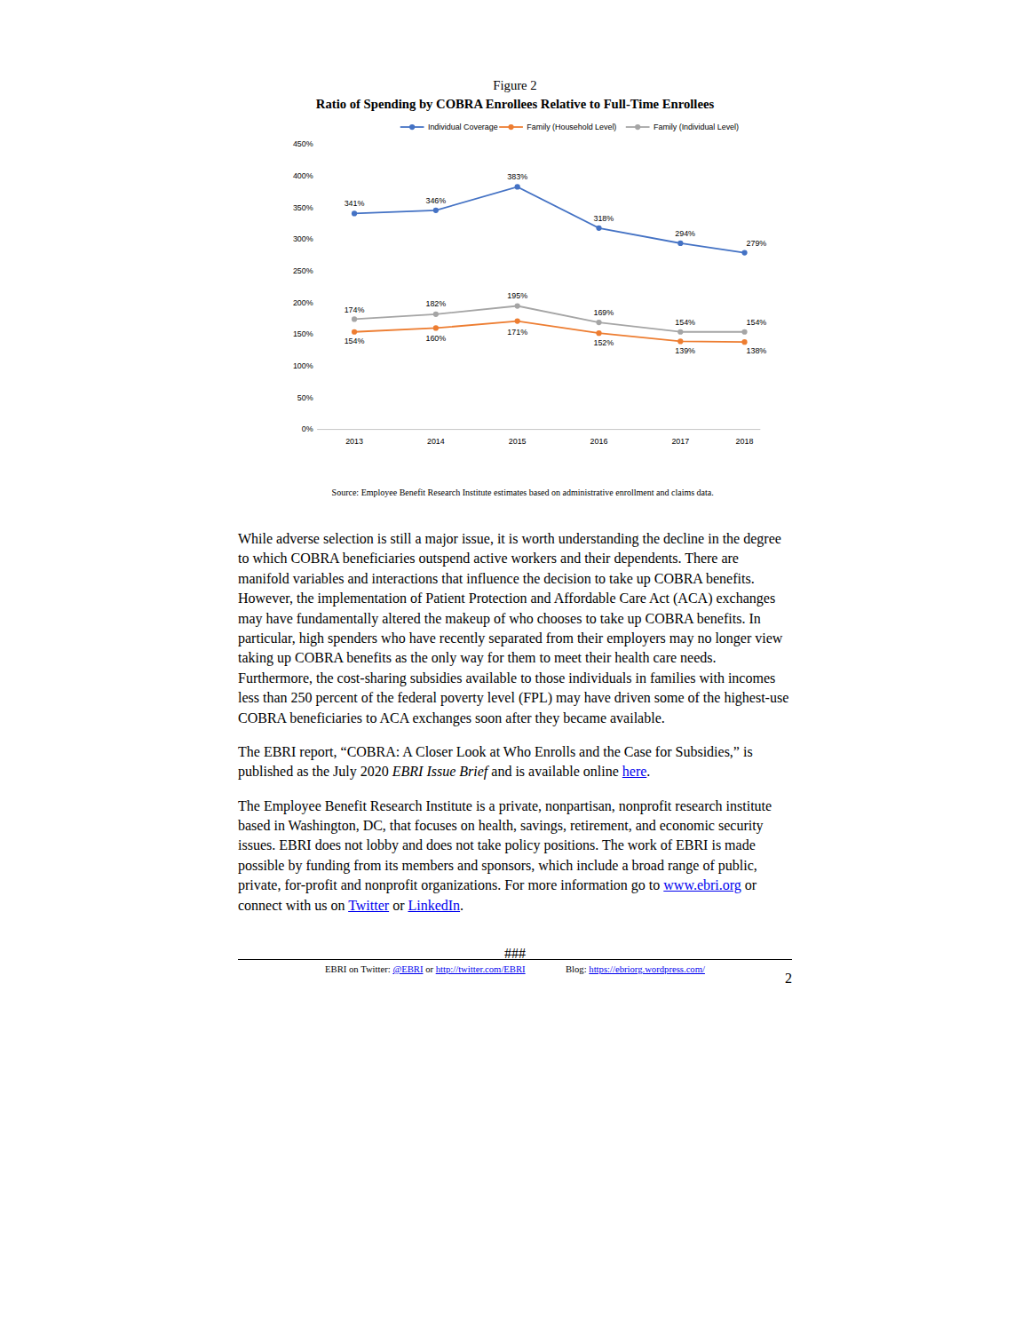Figure 2
Ratio of Spending by COBRA Enrollees Relative to Full-Time Enrollees
Individual Coverage Family (Household Level) Family (Individual Level) 450% 400% 350% 300% 250% 200% 150% 100% 50% 0% 2013 2014 2015 2016 2017 2018 341% 346% 383% 318% 294% 279% 174% 182% 195% 169% 154% 154% 154% 160% 171% 152% 139% 138%
Source: Employee Benefit Research Institute estimates based on administrative enrollment and claims data.
While adverse selection is still a major issue, it is worth understanding the decline in the degree to which COBRA beneficiaries outspend active workers and their dependents. There are manifold variables and interactions that influence the decision to take up COBRA benefits. However, the implementation of Patient Protection and Affordable Care Act (ACA) exchanges may have fundamentally altered the makeup of who chooses to take up COBRA benefits. In particular, high spenders who have recently separated from their employers may no longer view taking up COBRA benefits as the only way for them to meet their health care needs. Furthermore, the cost-sharing subsidies available to those individuals in families with incomes less than 250 percent of the federal poverty level (FPL) may have driven some of the highest-use COBRA beneficiaries to ACA exchanges soon after they became available.
The EBRI report, “COBRA: A Closer Look at Who Enrolls and the Case for Subsidies,” is published as the July 2020 EBRI Issue Brief and is available online here.
The Employee Benefit Research Institute is a private, nonpartisan, nonprofit research institute based in Washington, DC, that focuses on health, savings, retirement, and economic security issues. EBRI does not lobby and does not take policy positions. The work of EBRI is made possible by funding from its members and sponsors, which include a broad range of public, private, for-profit and nonprofit organizations. For more information go to www.ebri.org or connect with us on Twitter or LinkedIn.
###
EBRI on Twitter: @EBRI or http://twitter.com/EBRI Blog: https://ebriorg.wordpress.com/
2